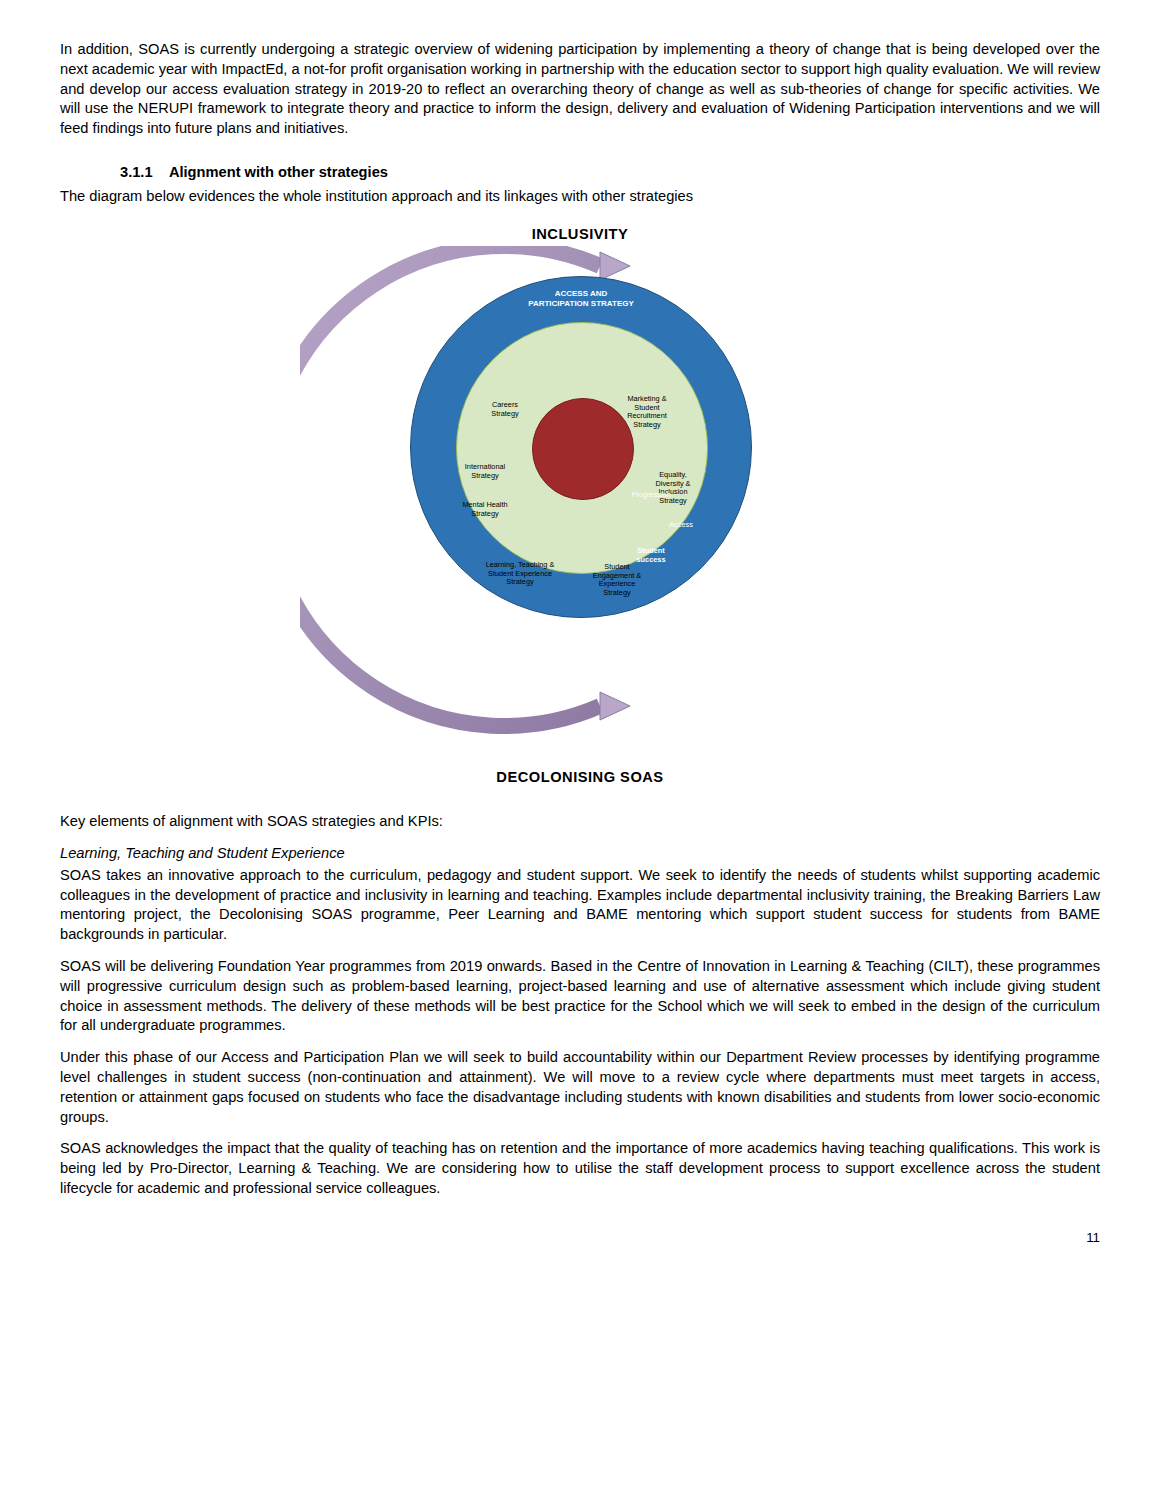In addition, SOAS is currently undergoing a strategic overview of widening participation by implementing a theory of change that is being developed over the next academic year with ImpactEd, a not-for profit organisation working in partnership with the education sector to support high quality evaluation. We will review and develop our access evaluation strategy in 2019-20 to reflect an overarching theory of change as well as sub-theories of change for specific activities. We will use the NERUPI framework to integrate theory and practice to inform the design, delivery and evaluation of Widening Participation interventions and we will feed findings into future plans and initiatives.
3.1.1 Alignment with other strategies
The diagram below evidences the whole institution approach and its linkages with other strategies
INCLUSIVITY
ACCESS AND
PARTICIPATION STRATEGY
Careers
Strategy
Marketing &
Student
Recruitment
Strategy
International
Strategy
Mental Health
Strategy
Equality,
Diversity &
Inclusion
Strategy
Learning, Teaching &
Student Experience
Strategy
Student
Engagement &
Experience
Strategy
Progression
Access
Student
success
DECOLONISING SOAS
Key elements of alignment with SOAS strategies and KPIs:
Learning, Teaching and Student Experience
SOAS takes an innovative approach to the curriculum, pedagogy and student support. We seek to identify the needs of students whilst supporting academic colleagues in the development of practice and inclusivity in learning and teaching. Examples include departmental inclusivity training, the Breaking Barriers Law mentoring project, the Decolonising SOAS programme, Peer Learning and BAME mentoring which support student success for students from BAME backgrounds in particular.
SOAS will be delivering Foundation Year programmes from 2019 onwards. Based in the Centre of Innovation in Learning & Teaching (CILT), these programmes will progressive curriculum design such as problem-based learning, project-based learning and use of alternative assessment which include giving student choice in assessment methods. The delivery of these methods will be best practice for the School which we will seek to embed in the design of the curriculum for all undergraduate programmes.
Under this phase of our Access and Participation Plan we will seek to build accountability within our Department Review processes by identifying programme level challenges in student success (non-continuation and attainment). We will move to a review cycle where departments must meet targets in access, retention or attainment gaps focused on students who face the disadvantage including students with known disabilities and students from lower socio-economic groups.
SOAS acknowledges the impact that the quality of teaching has on retention and the importance of more academics having teaching qualifications. This work is being led by Pro-Director, Learning & Teaching. We are considering how to utilise the staff development process to support excellence across the student lifecycle for academic and professional service colleagues.
11